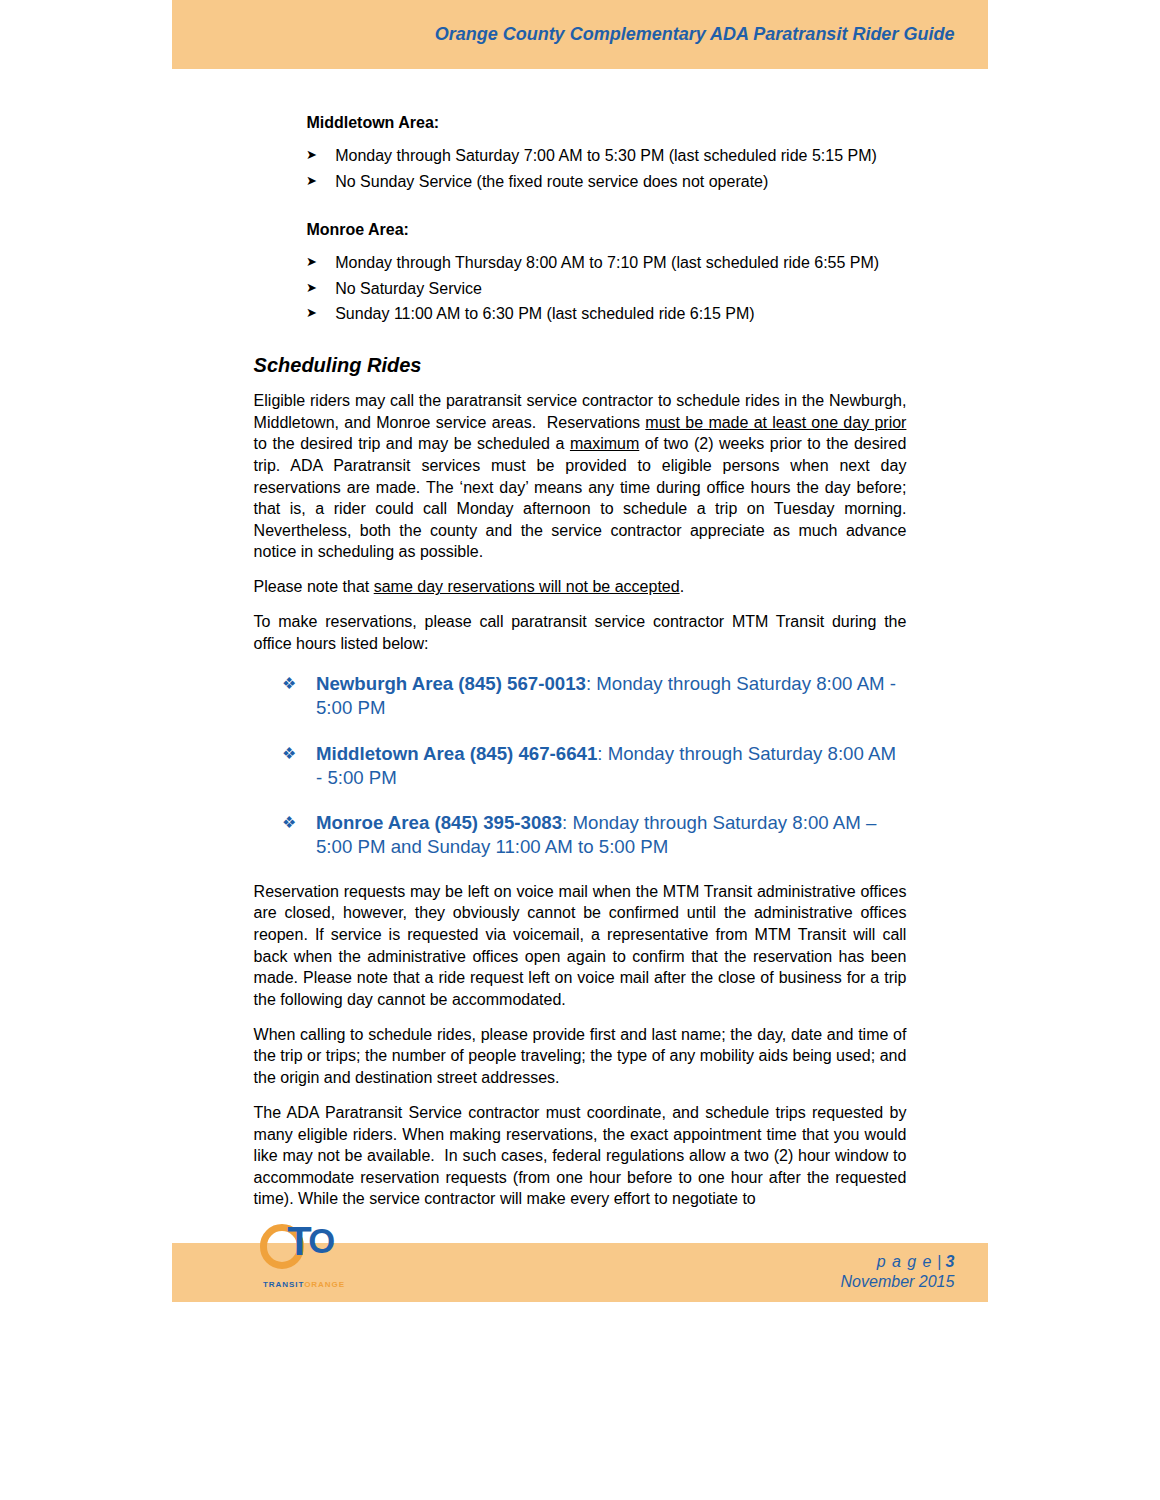Orange County Complementary ADA Paratransit Rider Guide
Middletown Area:
Monday through Saturday 7:00 AM to 5:30 PM (last scheduled ride 5:15 PM)
No Sunday Service (the fixed route service does not operate)
Monroe Area:
Monday through Thursday 8:00 AM to 7:10 PM (last scheduled ride 6:55 PM)
No Saturday Service
Sunday 11:00 AM to 6:30 PM (last scheduled ride 6:15 PM)
Scheduling Rides
Eligible riders may call the paratransit service contractor to schedule rides in the Newburgh, Middletown, and Monroe service areas. Reservations must be made at least one day prior to the desired trip and may be scheduled a maximum of two (2) weeks prior to the desired trip. ADA Paratransit services must be provided to eligible persons when next day reservations are made. The ‘next day’ means any time during office hours the day before; that is, a rider could call Monday afternoon to schedule a trip on Tuesday morning. Nevertheless, both the county and the service contractor appreciate as much advance notice in scheduling as possible.
Please note that same day reservations will not be accepted.
To make reservations, please call paratransit service contractor MTM Transit during the office hours listed below:
Newburgh Area (845) 567-0013: Monday through Saturday 8:00 AM - 5:00 PM
Middletown Area (845) 467-6641: Monday through Saturday 8:00 AM - 5:00 PM
Monroe Area (845) 395-3083: Monday through Saturday 8:00 AM – 5:00 PM and Sunday 11:00 AM to 5:00 PM
Reservation requests may be left on voice mail when the MTM Transit administrative offices are closed, however, they obviously cannot be confirmed until the administrative offices reopen. If service is requested via voicemail, a representative from MTM Transit will call back when the administrative offices open again to confirm that the reservation has been made. Please note that a ride request left on voice mail after the close of business for a trip the following day cannot be accommodated.
When calling to schedule rides, please provide first and last name; the day, date and time of the trip or trips; the number of people traveling; the type of any mobility aids being used; and the origin and destination street addresses.
The ADA Paratransit Service contractor must coordinate, and schedule trips requested by many eligible riders. When making reservations, the exact appointment time that you would like may not be available. In such cases, federal regulations allow a two (2) hour window to accommodate reservation requests (from one hour before to one hour after the requested time). While the service contractor will make every effort to negotiate to
T
O
TRANSITORANGE
p a g e | 3
November 2015